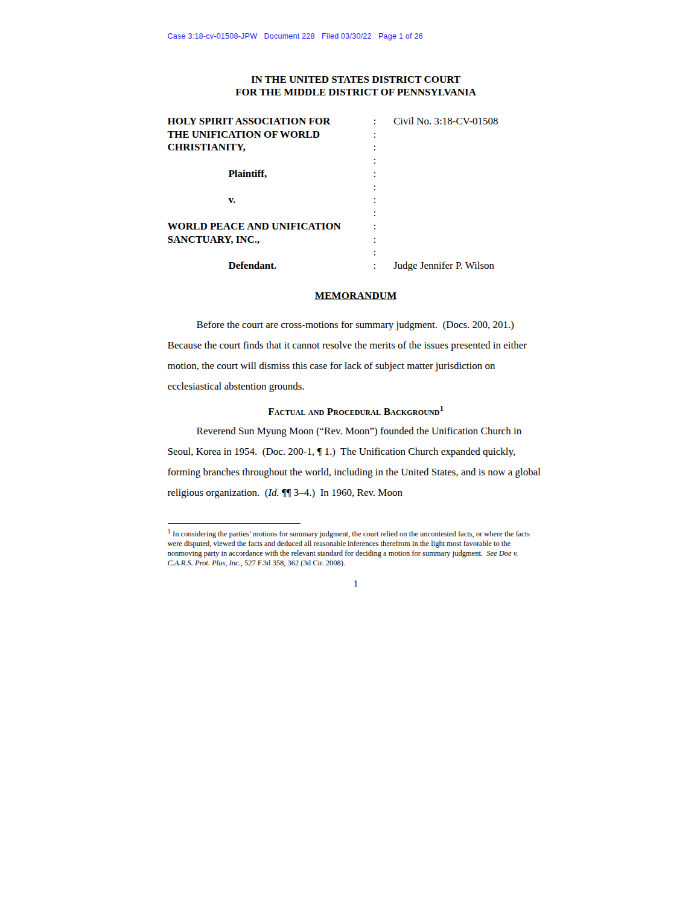Case 3:18-cv-01508-JPW Document 228 Filed 03/30/22 Page 1 of 26
IN THE UNITED STATES DISTRICT COURT
FOR THE MIDDLE DISTRICT OF PENNSYLVANIA
| HOLY SPIRIT ASSOCIATION FOR THE UNIFICATION OF WORLD CHRISTIANITY, | : : : : | Civil No. 3:18-CV-01508 |
| Plaintiff, | : : | |
| v. | : : | |
| WORLD PEACE AND UNIFICATION SANCTUARY, INC., | : : : | |
| Defendant. | : | Judge Jennifer P. Wilson |
MEMORANDUM
Before the court are cross-motions for summary judgment. (Docs. 200, 201.) Because the court finds that it cannot resolve the merits of the issues presented in either motion, the court will dismiss this case for lack of subject matter jurisdiction on ecclesiastical abstention grounds.
Factual and Procedural Background1
Reverend Sun Myung Moon (“Rev. Moon”) founded the Unification Church in Seoul, Korea in 1954. (Doc. 200-1, ¶ 1.) The Unification Church expanded quickly, forming branches throughout the world, including in the United States, and is now a global religious organization. (Id. ¶¶ 3–4.) In 1960, Rev. Moon
1 In considering the parties’ motions for summary judgment, the court relied on the uncontested facts, or where the facts were disputed, viewed the facts and deduced all reasonable inferences therefrom in the light most favorable to the nonmoving party in accordance with the relevant standard for deciding a motion for summary judgment. See Doe v. C.A.R.S. Prot. Plus, Inc., 527 F.3d 358, 362 (3d Cir. 2008).
1